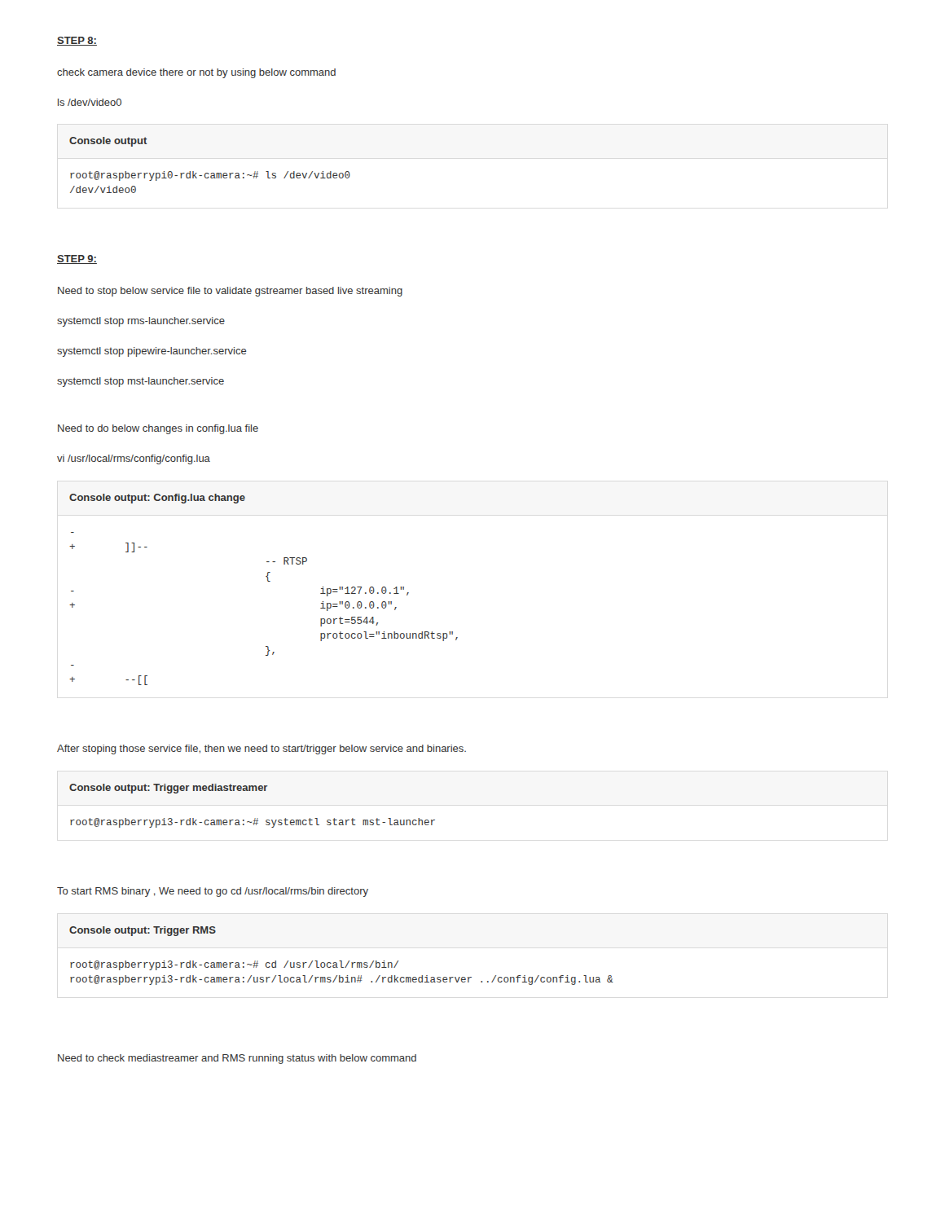STEP 8:
check camera device there or not by using below command
ls /dev/video0
Console output
root@raspberrypi0-rdk-camera:~# ls /dev/video0
/dev/video0
STEP 9:
Need to stop below service file to validate gstreamer based live streaming
systemctl stop rms-launcher.service
systemctl stop pipewire-launcher.service
systemctl stop mst-launcher.service
Need to do below changes in config.lua file
vi /usr/local/rms/config/config.lua
Console output: Config.lua change
-
+        ]]--
                                -- RTSP
                                {
-                                        ip="127.0.0.1",
+                                        ip="0.0.0.0",
                                         port=5544,
                                         protocol="inboundRtsp",
                                },
-
+        --[[
After stoping those service file, then we need to start/trigger below service and binaries.
Console output: Trigger mediastreamer
root@raspberrypi3-rdk-camera:~# systemctl start mst-launcher
To start RMS binary , We need to go cd /usr/local/rms/bin directory
Console output: Trigger RMS
root@raspberrypi3-rdk-camera:~# cd /usr/local/rms/bin/
root@raspberrypi3-rdk-camera:/usr/local/rms/bin# ./rdkcmediaserver ../config/config.lua &
Need to check mediastreamer and RMS running status with below command